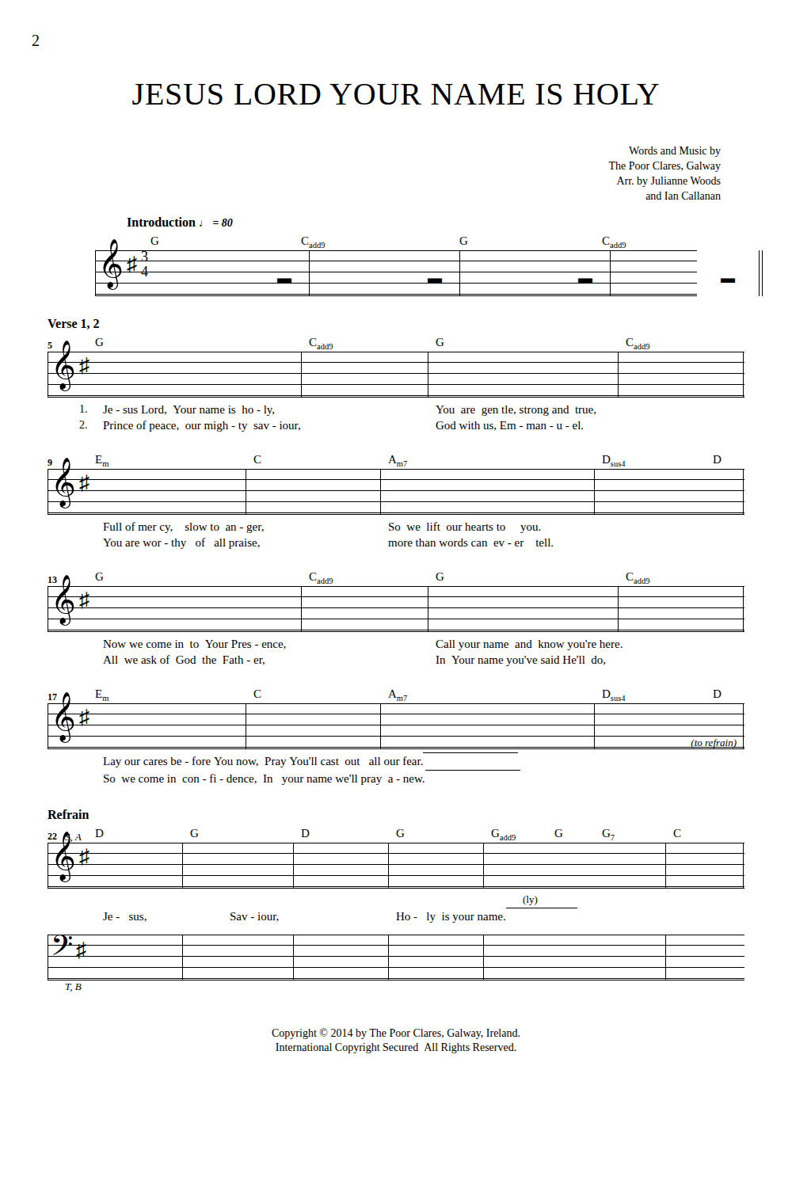2
JESUS LORD YOUR NAME IS HOLY
Words and Music by
The Poor Clares, Galway
Arr. by Julianne Woods
and Ian Callanan
Introduction ♩ = 80
G Cadd9 G Cadd9
𝄞 ♯ 3
4 ▬ ▬ ▬ ▬
Four measures of rest in 3/4 time, key of G major.
Verse 1, 2
G Cadd9 G Cadd9
5 𝄞 ♯
1. Je - sus Lord, Your name is ho - ly, You are gen tle, strong and true,
2. Prince of peace, our migh - ty sav - iour, God with us, Em - man - u - el.
Em C Am7 Dsus4 D
9 𝄞 ♯
Full of mer cy, slow to an - ger, So we lift our hearts to you.
You are wor - thy of all praise, more than words can ev - er tell.
G Cadd9 G Cadd9
13 𝄞 ♯
Now we come in to Your Pres - ence, Call your name and know you're here.
All we ask of God the Fath - er, In Your name you've said He'll do,
Em C Am7 Dsus4 D
17 𝄞 ♯
Lay our cares be - fore You now, Pray You'll cast out all our fear. (to refrain)
So we come in con - fi - dence, In your name we'll pray a - new.
Refrain
D G D G Gadd9 G G7 C
22 S, A 𝄞 ♯
(ly)
Je - sus, Sav - iour, Ho - ly is your name.
𝄢 ♯
T, B
Copyright © 2014 by The Poor Clares, Galway, Ireland.
International Copyright Secured All Rights Reserved.